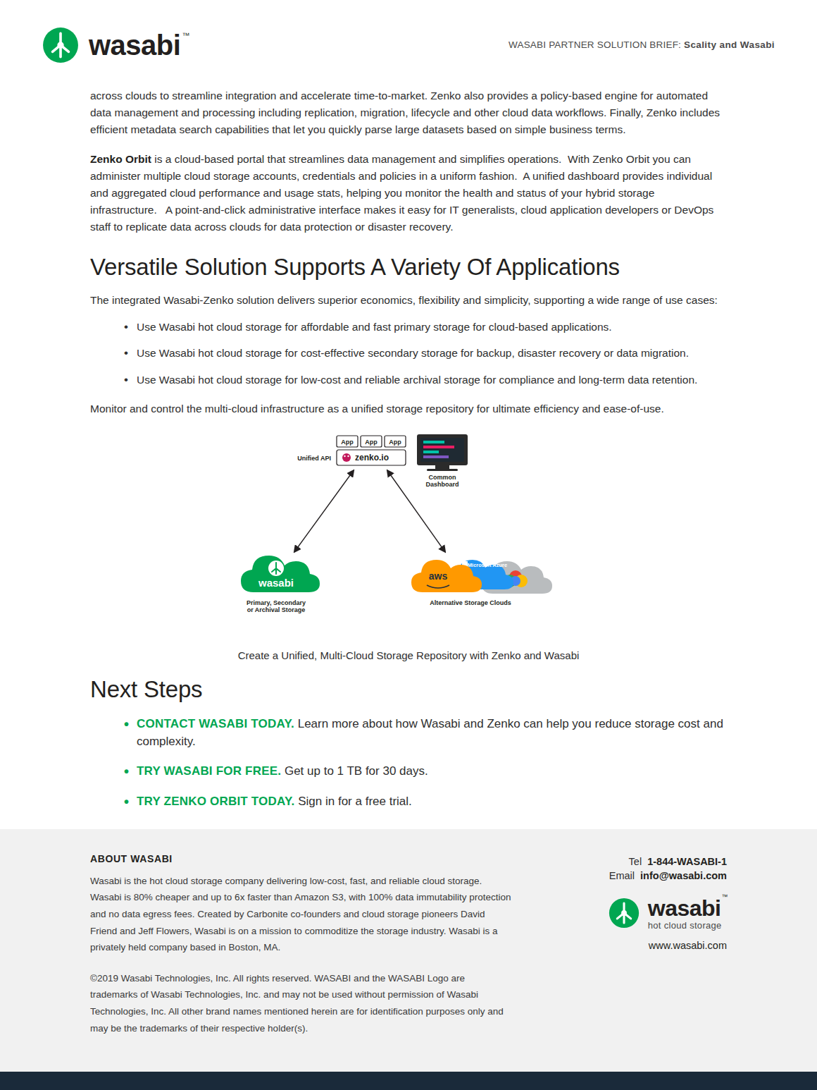wasabi™
WASABI PARTNER SOLUTION BRIEF: Scality and Wasabi
across clouds to streamline integration and accelerate time-to-market. Zenko also provides a policy-based engine for automated data management and processing including replication, migration, lifecycle and other cloud data workflows. Finally, Zenko includes efficient metadata search capabilities that let you quickly parse large datasets based on simple business terms.
Zenko Orbit is a cloud-based portal that streamlines data management and simplifies operations. With Zenko Orbit you can administer multiple cloud storage accounts, credentials and policies in a uniform fashion. A unified dashboard provides individual and aggregated cloud performance and usage stats, helping you monitor the health and status of your hybrid storage infrastructure. A point-and-click administrative interface makes it easy for IT generalists, cloud application developers or DevOps staff to replicate data across clouds for data protection or disaster recovery.
Versatile Solution Supports A Variety Of Applications
The integrated Wasabi-Zenko solution delivers superior economics, flexibility and simplicity, supporting a wide range of use cases:
Use Wasabi hot cloud storage for affordable and fast primary storage for cloud-based applications.
Use Wasabi hot cloud storage for cost-effective secondary storage for backup, disaster recovery or data migration.
Use Wasabi hot cloud storage for low-cost and reliable archival storage for compliance and long-term data retention.
Monitor and control the multi-cloud infrastructure as a unified storage repository for ultimate efficiency and ease-of-use.
App App App zenko.io Unified API Common Dashboard wasabi Primary, Secondary or Archival Storage Microsoft Azure aws Alternative Storage Clouds
Create a Unified, Multi-Cloud Storage Repository with Zenko and Wasabi
Next Steps
CONTACT WASABI TODAY. Learn more about how Wasabi and Zenko can help you reduce storage cost and complexity.
TRY WASABI FOR FREE. Get up to 1 TB for 30 days.
TRY ZENKO ORBIT TODAY. Sign in for a free trial.
About Wasabi
Wasabi is the hot cloud storage company delivering low-cost, fast, and reliable cloud storage. Wasabi is 80% cheaper and up to 6x faster than Amazon S3, with 100% data immutability protection and no data egress fees. Created by Carbonite co-founders and cloud storage pioneers David Friend and Jeff Flowers, Wasabi is on a mission to commoditize the storage industry. Wasabi is a privately held company based in Boston, MA.
©2019 Wasabi Technologies, Inc. All rights reserved. WASABI and the WASABI Logo are trademarks of Wasabi Technologies, Inc. and may not be used without permission of Wasabi Technologies, Inc. All other brand names mentioned herein are for identification purposes only and may be the trademarks of their respective holder(s).
Tel 1-844-WASABI-1
Email info@wasabi.com
wasabi™
hot cloud storage
www.wasabi.com